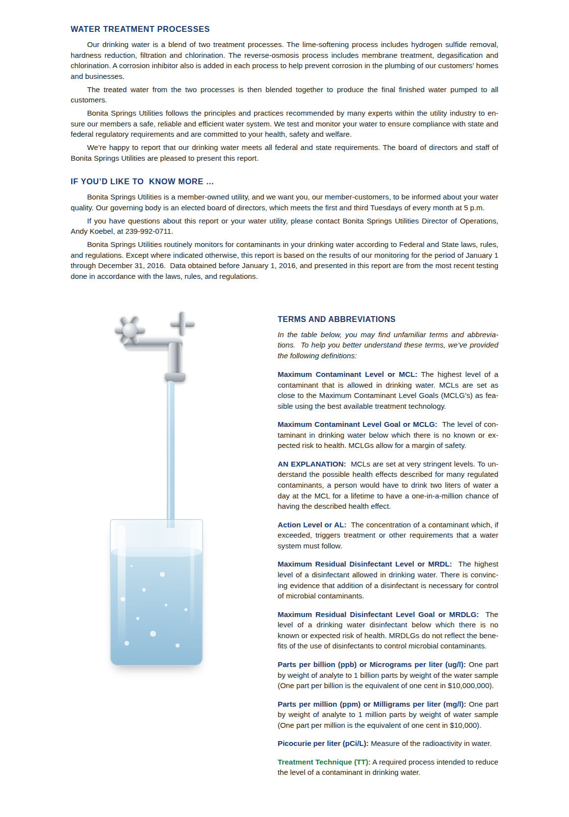Water Treatment Processes
Our drinking water is a blend of two treatment processes. The lime-softening process includes hydrogen sulfide removal, hardness reduction, filtration and chlorination. The reverse-osmosis process includes membrane treatment, degasification and chlorination. A corrosion inhibitor also is added in each process to help prevent corrosion in the plumbing of our customers’ homes and businesses.
The treated water from the two processes is then blended together to produce the final finished water pumped to all customers.
Bonita Springs Utilities follows the principles and practices recommended by many experts within the utility industry to ensure our members a safe, reliable and efficient water system. We test and monitor your water to ensure compliance with state and federal regulatory requirements and are committed to your health, safety and welfare.
We’re happy to report that our drinking water meets all federal and state requirements. The board of directors and staff of Bonita Springs Utilities are pleased to present this report.
If You’d Like to Know More …
Bonita Springs Utilities is a member-owned utility, and we want you, our member-customers, to be informed about your water quality. Our governing body is an elected board of directors, which meets the first and third Tuesdays of every month at 5 p.m.
If you have questions about this report or your water utility, please contact Bonita Springs Utilities Director of Operations, Andy Koebel, at 239-992-0711.
Bonita Springs Utilities routinely monitors for contaminants in your drinking water according to Federal and State laws, rules, and regulations. Except where indicated otherwise, this report is based on the results of our monitoring for the period of January 1 through December 31, 2016. Data obtained before January 1, 2016, and presented in this report are from the most recent testing done in accordance with the laws, rules, and regulations.
Terms and Abbreviations
In the table below, you may find unfamiliar terms and abbreviations. To help you better understand these terms, we’ve provided the following definitions:
Maximum Contaminant Level or MCL: The highest level of a contaminant that is allowed in drinking water. MCLs are set as close to the Maximum Contaminant Level Goals (MCLG’s) as feasible using the best available treatment technology.
Maximum Contaminant Level Goal or MCLG: The level of contaminant in drinking water below which there is no known or expected risk to health. MCLGs allow for a margin of safety.
AN EXPLANATION: MCLs are set at very stringent levels. To understand the possible health effects described for many regulated contaminants, a person would have to drink two liters of water a day at the MCL for a lifetime to have a one-in-a-million chance of having the described health effect.
Action Level or AL: The concentration of a contaminant which, if exceeded, triggers treatment or other requirements that a water system must follow.
Maximum Residual Disinfectant Level or MRDL: The highest level of a disinfectant allowed in drinking water. There is convincing evidence that addition of a disinfectant is necessary for control of microbial contaminants.
Maximum Residual Disinfectant Level Goal or MRDLG: The level of a drinking water disinfectant below which there is no known or expected risk of health. MRDLGs do not reflect the benefits of the use of disinfectants to control microbial contaminants.
Parts per billion (ppb) or Micrograms per liter (ug/l): One part by weight of analyte to 1 billion parts by weight of the water sample (One part per billion is the equivalent of one cent in $10,000,000).
Parts per million (ppm) or Milligrams per liter (mg/l): One part by weight of analyte to 1 million parts by weight of water sample (One part per million is the equivalent of one cent in $10,000).
Picocurie per liter (pCi/L): Measure of the radioactivity in water.
Treatment Technique (TT): A required process intended to reduce the level of a contaminant in drinking water.